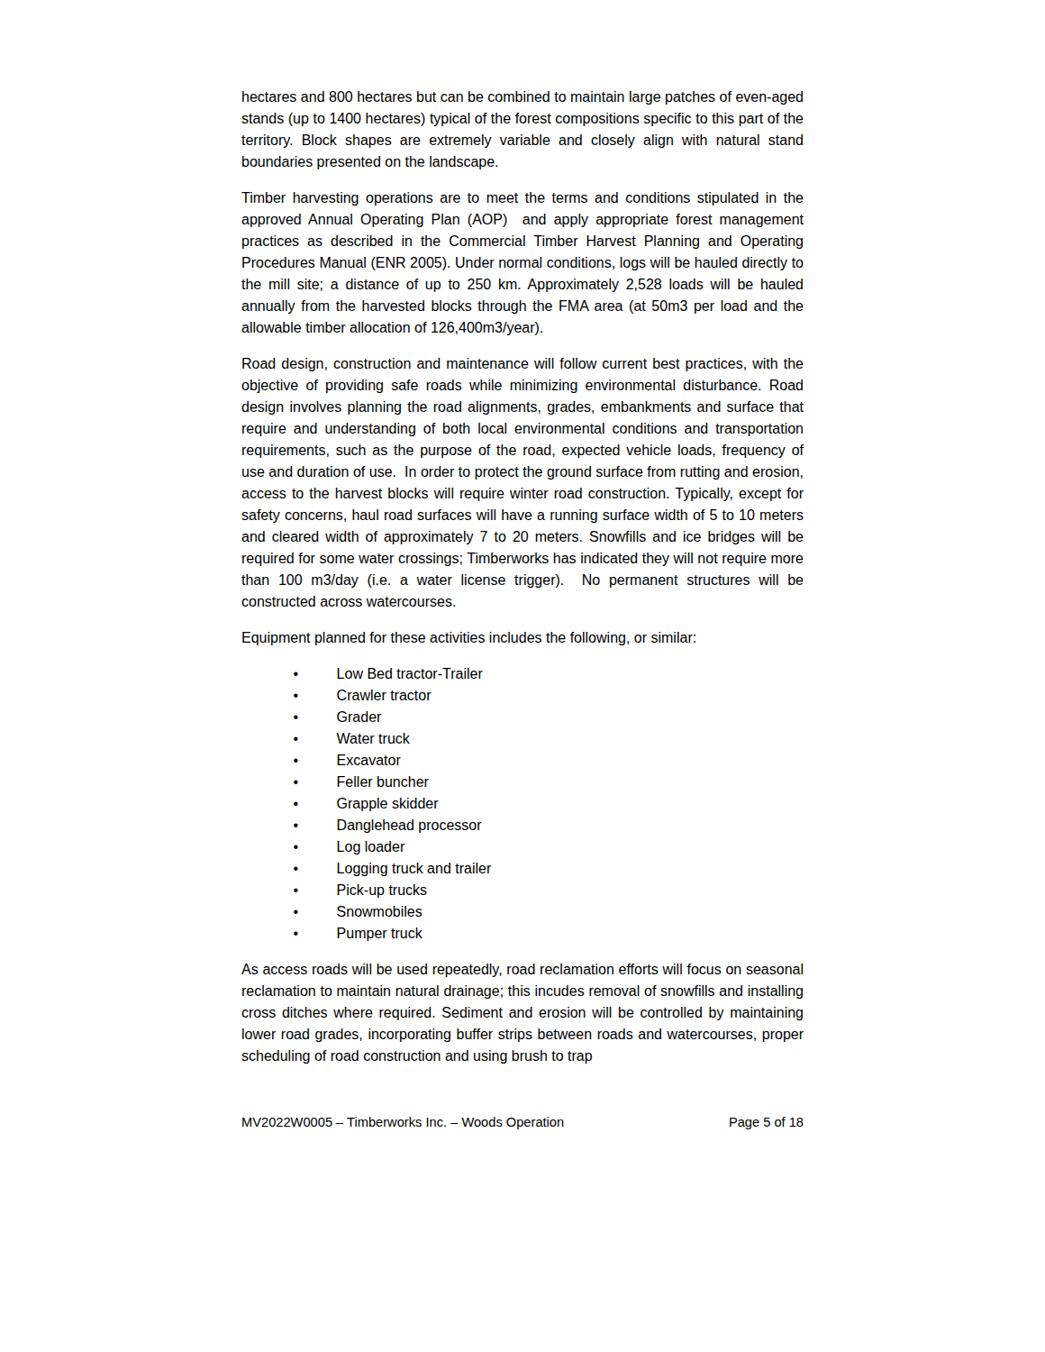hectares and 800 hectares but can be combined to maintain large patches of even-aged stands (up to 1400 hectares) typical of the forest compositions specific to this part of the territory. Block shapes are extremely variable and closely align with natural stand boundaries presented on the landscape.
Timber harvesting operations are to meet the terms and conditions stipulated in the approved Annual Operating Plan (AOP) and apply appropriate forest management practices as described in the Commercial Timber Harvest Planning and Operating Procedures Manual (ENR 2005). Under normal conditions, logs will be hauled directly to the mill site; a distance of up to 250 km. Approximately 2,528 loads will be hauled annually from the harvested blocks through the FMA area (at 50m3 per load and the allowable timber allocation of 126,400m3/year).
Road design, construction and maintenance will follow current best practices, with the objective of providing safe roads while minimizing environmental disturbance. Road design involves planning the road alignments, grades, embankments and surface that require and understanding of both local environmental conditions and transportation requirements, such as the purpose of the road, expected vehicle loads, frequency of use and duration of use. In order to protect the ground surface from rutting and erosion, access to the harvest blocks will require winter road construction. Typically, except for safety concerns, haul road surfaces will have a running surface width of 5 to 10 meters and cleared width of approximately 7 to 20 meters. Snowfills and ice bridges will be required for some water crossings; Timberworks has indicated they will not require more than 100 m3/day (i.e. a water license trigger). No permanent structures will be constructed across watercourses.
Equipment planned for these activities includes the following, or similar:
Low Bed tractor-Trailer
Crawler tractor
Grader
Water truck
Excavator
Feller buncher
Grapple skidder
Danglehead processor
Log loader
Logging truck and trailer
Pick-up trucks
Snowmobiles
Pumper truck
As access roads will be used repeatedly, road reclamation efforts will focus on seasonal reclamation to maintain natural drainage; this incudes removal of snowfills and installing cross ditches where required. Sediment and erosion will be controlled by maintaining lower road grades, incorporating buffer strips between roads and watercourses, proper scheduling of road construction and using brush to trap
MV2022W0005 – Timberworks Inc. – Woods Operation
Page 5 of 18